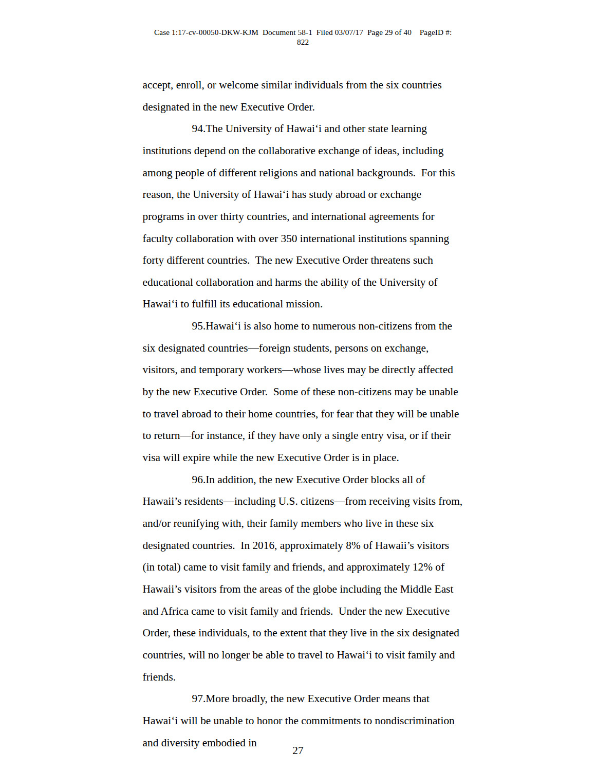Case 1:17-cv-00050-DKW-KJM Document 58-1 Filed 03/07/17 Page 29 of 40 PageID #:
822
accept, enroll, or welcome similar individuals from the six countries designated in the new Executive Order.
94. The University of Hawaiʻi and other state learning institutions depend on the collaborative exchange of ideas, including among people of different religions and national backgrounds. For this reason, the University of Hawaiʻi has study abroad or exchange programs in over thirty countries, and international agreements for faculty collaboration with over 350 international institutions spanning forty different countries. The new Executive Order threatens such educational collaboration and harms the ability of the University of Hawaiʻi to fulfill its educational mission.
95. Hawaiʻi is also home to numerous non-citizens from the six designated countries—foreign students, persons on exchange, visitors, and temporary workers—whose lives may be directly affected by the new Executive Order. Some of these non-citizens may be unable to travel abroad to their home countries, for fear that they will be unable to return—for instance, if they have only a single entry visa, or if their visa will expire while the new Executive Order is in place.
96. In addition, the new Executive Order blocks all of Hawaii’s residents—including U.S. citizens—from receiving visits from, and/or reunifying with, their family members who live in these six designated countries. In 2016, approximately 8% of Hawaii’s visitors (in total) came to visit family and friends, and approximately 12% of Hawaii’s visitors from the areas of the globe including the Middle East and Africa came to visit family and friends. Under the new Executive Order, these individuals, to the extent that they live in the six designated countries, will no longer be able to travel to Hawaiʻi to visit family and friends.
97. More broadly, the new Executive Order means that Hawaiʻi will be unable to honor the commitments to nondiscrimination and diversity embodied in
27